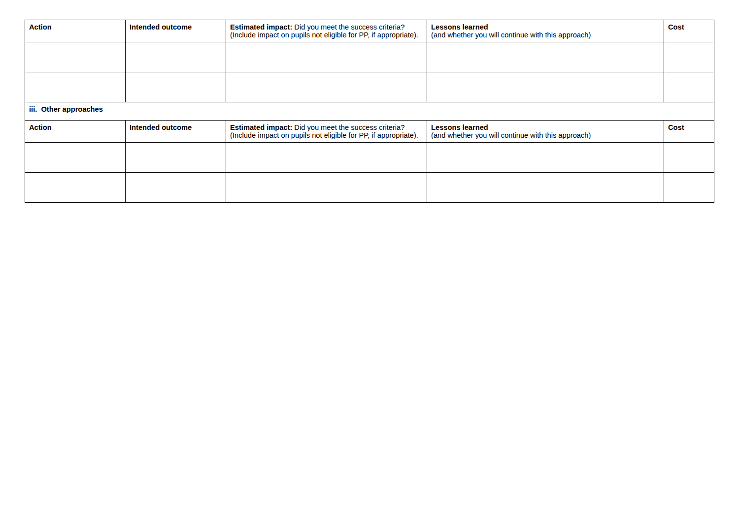| Action | Intended outcome | Estimated impact: Did you meet the success criteria? (Include impact on pupils not eligible for PP, if appropriate). | Lessons learned (and whether you will continue with this approach) | Cost |
| iii. Other approaches |
| Action | Intended outcome | Estimated impact: Did you meet the success criteria? (Include impact on pupils not eligible for PP, if appropriate). | Lessons learned (and whether you will continue with this approach) | Cost |